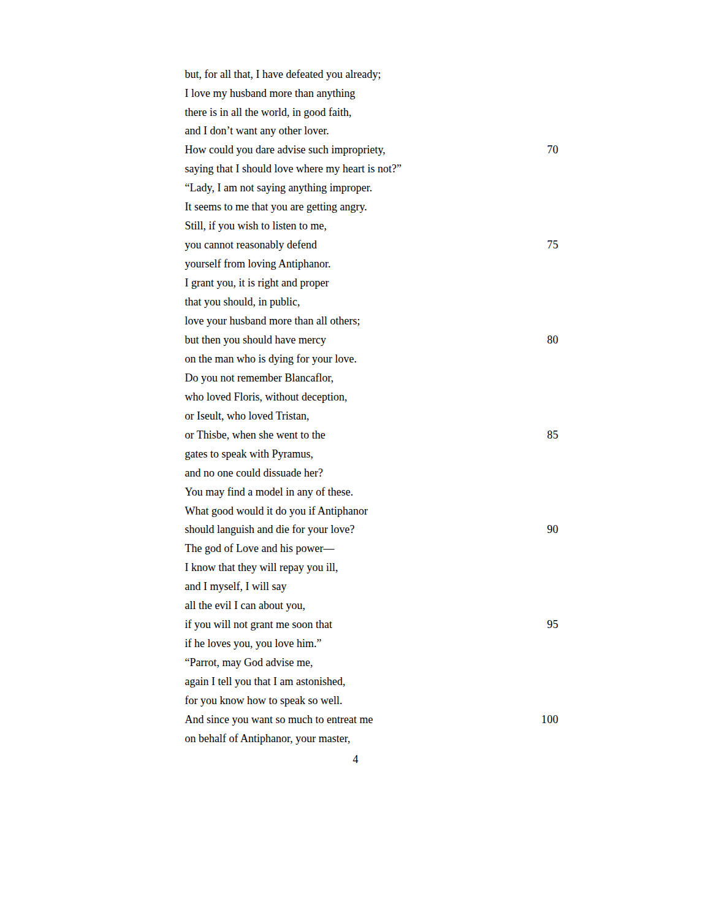but, for all that, I have defeated you already;
I love my husband more than anything
there is in all the world, in good faith,
and I don’t want any other lover.
How could you dare advise such impropriety,70
saying that I should love where my heart is not?”
“Lady, I am not saying anything improper.
It seems to me that you are getting angry.
Still, if you wish to listen to me,
you cannot reasonably defend75
yourself from loving Antiphanor.
I grant you, it is right and proper
that you should, in public,
love your husband more than all others;
but then you should have mercy80
on the man who is dying for your love.
Do you not remember Blancaflor,
who loved Floris, without deception,
or Iseult, who loved Tristan,
or Thisbe, when she went to the85
gates to speak with Pyramus,
and no one could dissuade her?
You may find a model in any of these.
What good would it do you if Antiphanor
should languish and die for your love?90
The god of Love and his power—
I know that they will repay you ill,
and I myself, I will say
all the evil I can about you,
if you will not grant me soon that95
if he loves you, you love him.”
“Parrot, may God advise me,
again I tell you that I am astonished,
for you know how to speak so well.
And since you want so much to entreat me100
on behalf of Antiphanor, your master,
4